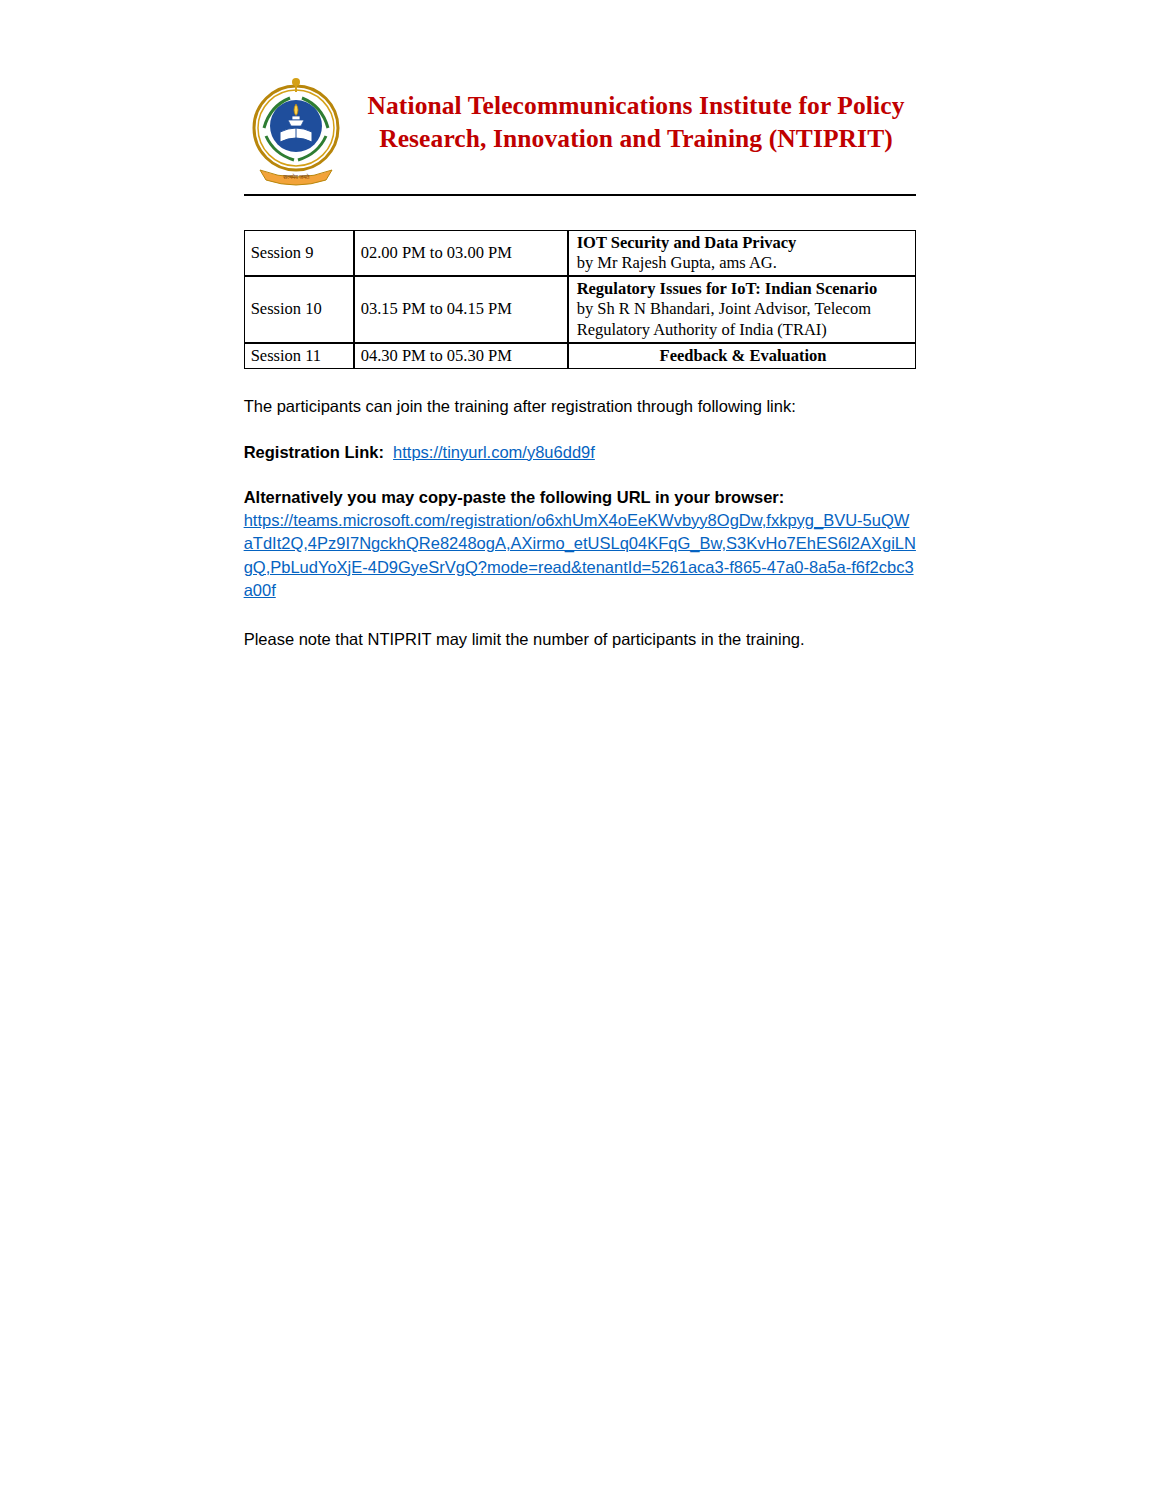सत्यमेव जयते
National Telecommunications Institute for Policy
Research, Innovation and Training (NTIPRIT)
| Session 9 | 02.00 PM to 03.00 PM | IOT Security and Data Privacy by Mr Rajesh Gupta, ams AG. |
| Session 10 | 03.15 PM to 04.15 PM | Regulatory Issues for IoT: Indian Scenario by Sh R N Bhandari, Joint Advisor, Telecom Regulatory Authority of India (TRAI) |
| Session 11 | 04.30 PM to 05.30 PM | Feedback & Evaluation |
The participants can join the training after registration through following link:
Registration Link: https://tinyurl.com/y8u6dd9f
Alternatively you may copy-paste the following URL in your browser: https://teams.microsoft.com/registration/o6xhUmX4oEeKWvbyy8OgDw,fxkpyg_BVU-5uQWaTdIt2Q,4Pz9I7NgckhQRe8248ogA,AXirmo_etUSLq04KFqG_Bw,S3KvHo7EhES6l2AXgiLNgQ,PbLudYoXjE-4D9GyeSrVgQ?mode=read&tenantId=5261aca3-f865-47a0-8a5a-f6f2cbc3a00f
Please note that NTIPRIT may limit the number of participants in the training.